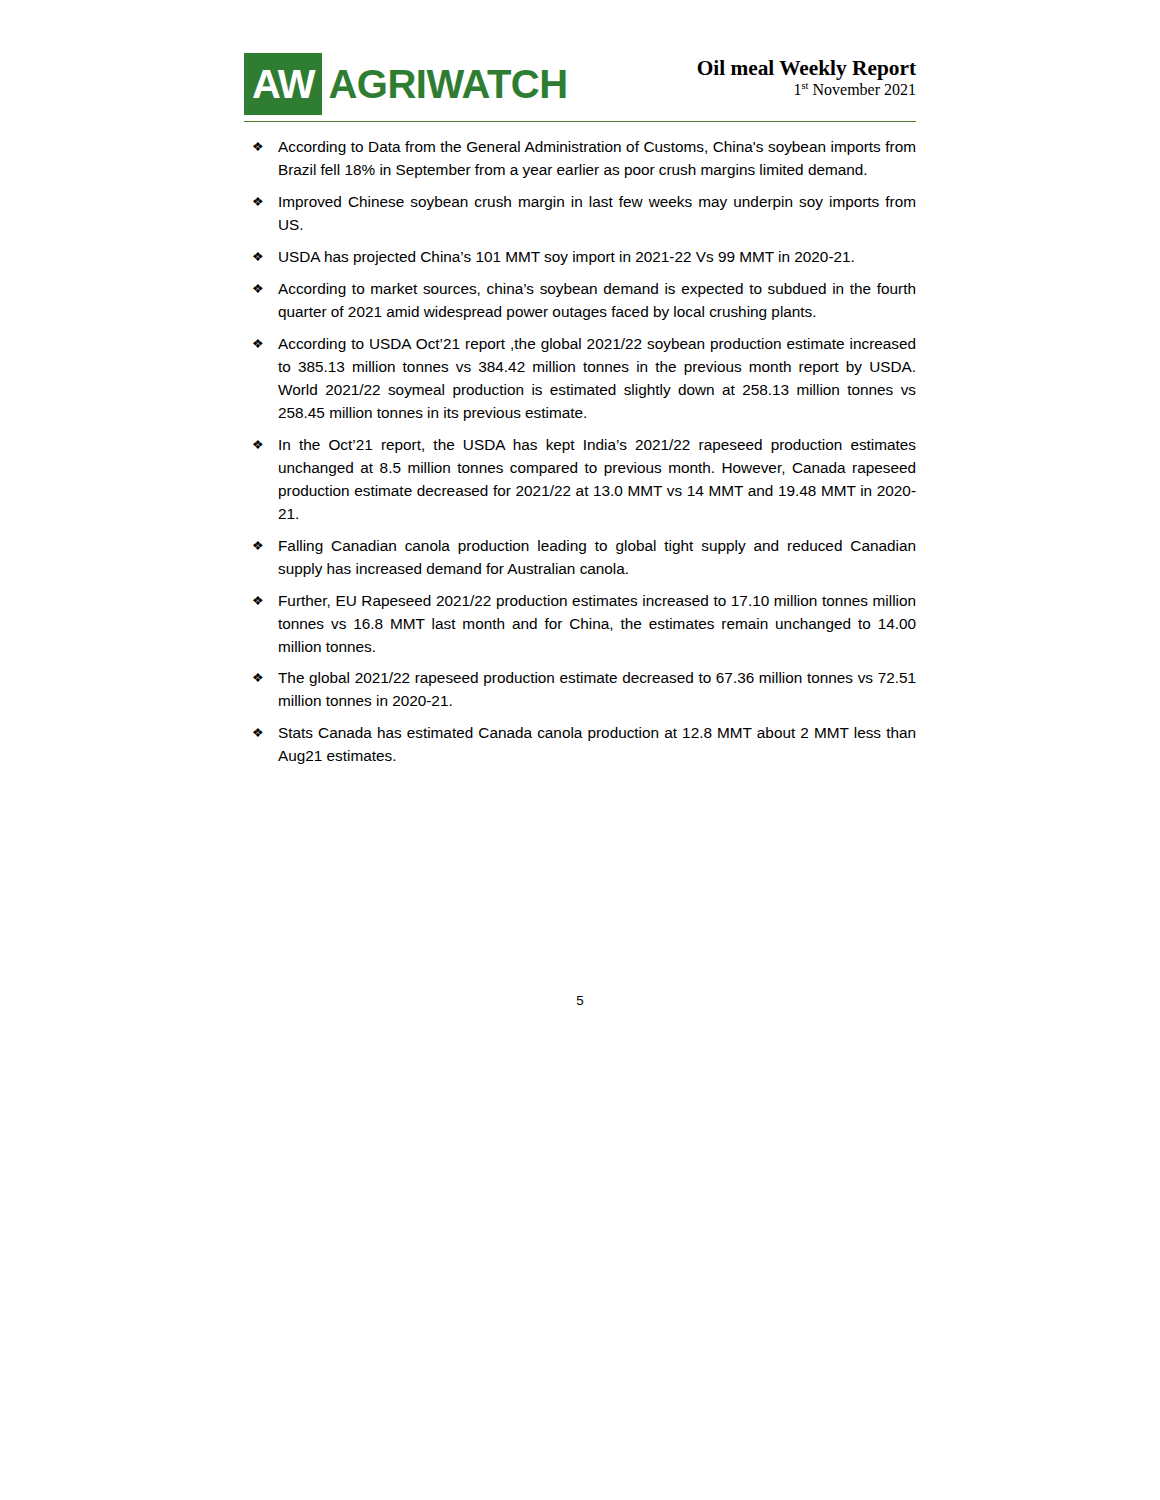AW
AGRIWATCH
Oil meal Weekly Report
1st November 2021
According to Data from the General Administration of Customs, China's soybean imports from Brazil fell 18% in September from a year earlier as poor crush margins limited demand.
Improved Chinese soybean crush margin in last few weeks may underpin soy imports from US.
USDA has projected China’s 101 MMT soy import in 2021-22 Vs 99 MMT in 2020-21.
According to market sources, china’s soybean demand is expected to subdued in the fourth quarter of 2021 amid widespread power outages faced by local crushing plants.
According to USDA Oct’21 report ,the global 2021/22 soybean production estimate increased to 385.13 million tonnes vs 384.42 million tonnes in the previous month report by USDA. World 2021/22 soymeal production is estimated slightly down at 258.13 million tonnes vs 258.45 million tonnes in its previous estimate.
In the Oct’21 report, the USDA has kept India’s 2021/22 rapeseed production estimates unchanged at 8.5 million tonnes compared to previous month. However, Canada rapeseed production estimate decreased for 2021/22 at 13.0 MMT vs 14 MMT and 19.48 MMT in 2020-21.
Falling Canadian canola production leading to global tight supply and reduced Canadian supply has increased demand for Australian canola.
Further, EU Rapeseed 2021/22 production estimates increased to 17.10 million tonnes million tonnes vs 16.8 MMT last month and for China, the estimates remain unchanged to 14.00 million tonnes.
The global 2021/22 rapeseed production estimate decreased to 67.36 million tonnes vs 72.51 million tonnes in 2020-21.
Stats Canada has estimated Canada canola production at 12.8 MMT about 2 MMT less than Aug21 estimates.
5